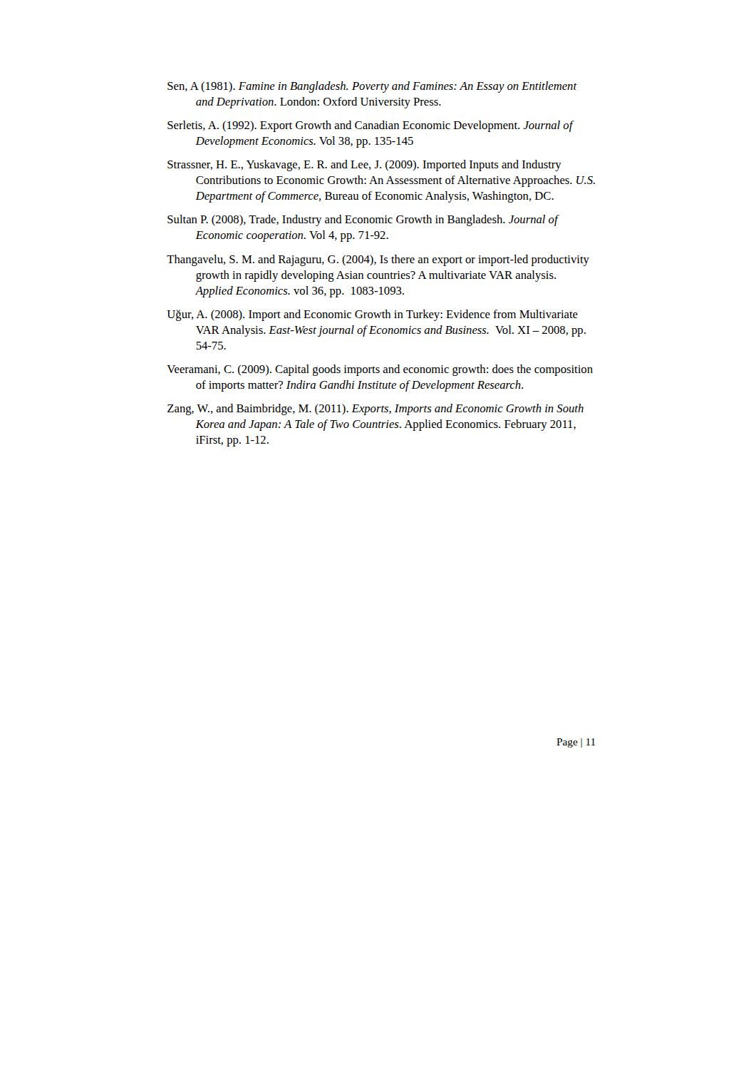Sen, A (1981). Famine in Bangladesh. Poverty and Famines: An Essay on Entitlement and Deprivation. London: Oxford University Press.
Serletis, A. (1992). Export Growth and Canadian Economic Development. Journal of Development Economics. Vol 38, pp. 135-145
Strassner, H. E., Yuskavage, E. R. and Lee, J. (2009). Imported Inputs and Industry Contributions to Economic Growth: An Assessment of Alternative Approaches. U.S. Department of Commerce, Bureau of Economic Analysis, Washington, DC.
Sultan P. (2008), Trade, Industry and Economic Growth in Bangladesh. Journal of Economic cooperation. Vol 4, pp. 71-92.
Thangavelu, S. M. and Rajaguru, G. (2004), Is there an export or import-led productivity growth in rapidly developing Asian countries? A multivariate VAR analysis. Applied Economics. vol 36, pp. 1083-1093.
Uğur, A. (2008). Import and Economic Growth in Turkey: Evidence from Multivariate VAR Analysis. East-West journal of Economics and Business. Vol. XI – 2008, pp. 54-75.
Veeramani, C. (2009). Capital goods imports and economic growth: does the composition of imports matter? Indira Gandhi Institute of Development Research.
Zang, W., and Baimbridge, M. (2011). Exports, Imports and Economic Growth in South Korea and Japan: A Tale of Two Countries. Applied Economics. February 2011, iFirst, pp. 1-12.
Page | 11